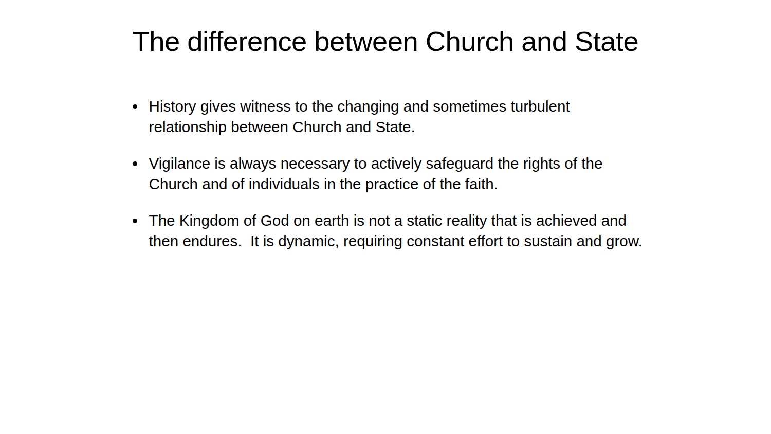The difference between Church and State
History gives witness to the changing and sometimes turbulent relationship between Church and State.
Vigilance is always necessary to actively safeguard the rights of the Church and of individuals in the practice of the faith.
The Kingdom of God on earth is not a static reality that is achieved and then endures. It is dynamic, requiring constant effort to sustain and grow.